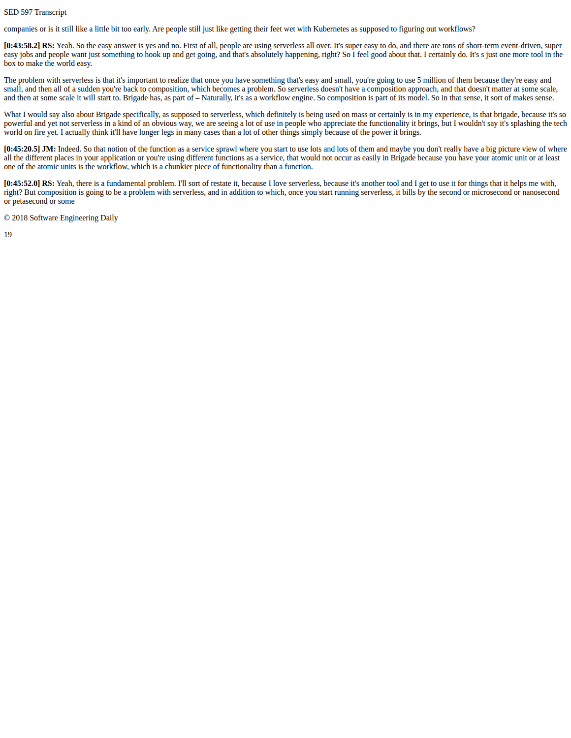SED 597 Transcript
companies or is it still like a little bit too early. Are people still just like getting their feet wet with Kubernetes as supposed to figuring out workflows?
[0:43:58.2] RS: Yeah. So the easy answer is yes and no. First of all, people are using serverless all over. It's super easy to do, and there are tons of short-term event-driven, super easy jobs and people want just something to hook up and get going, and that's absolutely happening, right? So I feel good about that. I certainly do. It's s just one more tool in the box to make the world easy.
The problem with serverless is that it's important to realize that once you have something that's easy and small, you're going to use 5 million of them because they're easy and small, and then all of a sudden you're back to composition, which becomes a problem. So serverless doesn't have a composition approach, and that doesn't matter at some scale, and then at some scale it will start to. Brigade has, as part of – Naturally, it's as a workflow engine. So composition is part of its model. So in that sense, it sort of makes sense.
What I would say also about Brigade specifically, as supposed to serverless, which definitely is being used on mass or certainly is in my experience, is that brigade, because it's so powerful and yet not serverless in a kind of an obvious way, we are seeing a lot of use in people who appreciate the functionality it brings, but I wouldn't say it's splashing the tech world on fire yet. I actually think it'll have longer legs in many cases than a lot of other things simply because of the power it brings.
[0:45:20.5] JM: Indeed. So that notion of the function as a service sprawl where you start to use lots and lots of them and maybe you don't really have a big picture view of where all the different places in your application or you're using different functions as a service, that would not occur as easily in Brigade because you have your atomic unit or at least one of the atomic units is the workflow, which is a chunkier piece of functionality than a function.
[0:45:52.0] RS: Yeah, there is a fundamental problem. I'll sort of restate it, because I love serverless, because it's another tool and I get to use it for things that it helps me with, right? But composition is going to be a problem with serverless, and in addition to which, once you start running serverless, it bills by the second or microsecond or nanosecond or petasecond or some
© 2018 Software Engineering Daily
19